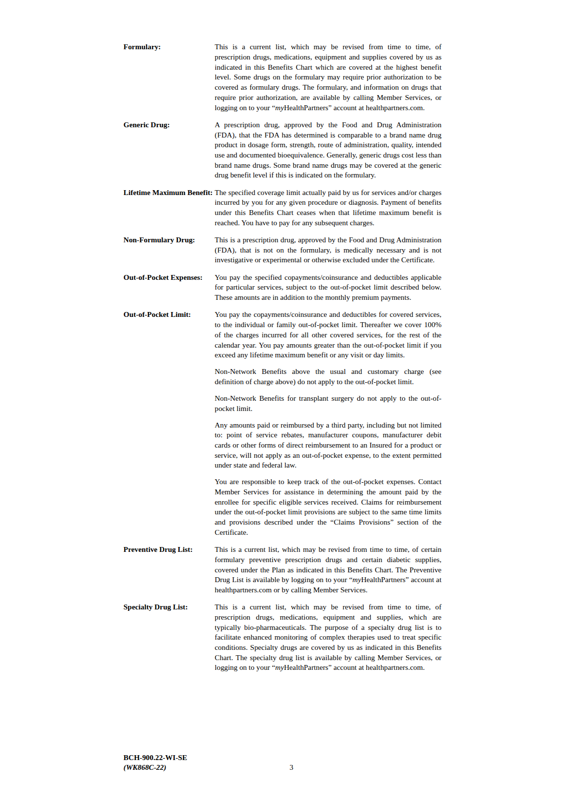| Formulary: | This is a current list, which may be revised from time to time, of prescription drugs, medications, equipment and supplies covered by us as indicated in this Benefits Chart which are covered at the highest benefit level. Some drugs on the formulary may require prior authorization to be covered as formulary drugs. The formulary, and information on drugs that require prior authorization, are available by calling Member Services, or logging on to your “ my HealthPartners” account at healthpartners.com. |
| Generic Drug: | A prescription drug, approved by the Food and Drug Administration (FDA), that the FDA has determined is comparable to a brand name drug product in dosage form, strength, route of administration, quality, intended use and documented bioequivalence. Generally, generic drugs cost less than brand name drugs. Some brand name drugs may be covered at the generic drug benefit level if this is indicated on the formulary. |
| Lifetime Maximum Benefit: | The specified coverage limit actually paid by us for services and/or charges incurred by you for any given procedure or diagnosis. Payment of benefits under this Benefits Chart ceases when that lifetime maximum benefit is reached. You have to pay for any subsequent charges. |
| Non-Formulary Drug: | This is a prescription drug, approved by the Food and Drug Administration (FDA), that is not on the formulary, is medically necessary and is not investigative or experimental or otherwise excluded under the Certificate. |
| Out-of-Pocket Expenses: | You pay the specified copayments/coinsurance and deductibles applicable for particular services, subject to the out-of-pocket limit described below. These amounts are in addition to the monthly premium payments. |
| Out-of-Pocket Limit: | You pay the copayments/coinsurance and deductibles for covered services, to the individual or family out-of-pocket limit. Thereafter we cover 100% of the charges incurred for all other covered services, for the rest of the calendar year. You pay amounts greater than the out-of-pocket limit if you exceed any lifetime maximum benefit or any visit or day limits. Non-Network Benefits above the usual and customary charge (see definition of charge above) do not apply to the out-of-pocket limit. Non-Network Benefits for transplant surgery do not apply to the out-of-pocket limit. Any amounts paid or reimbursed by a third party, including but not limited to: point of service rebates, manufacturer coupons, manufacturer debit cards or other forms of direct reimbursement to an Insured for a product or service, will not apply as an out-of-pocket expense, to the extent permitted under state and federal law. You are responsible to keep track of the out-of-pocket expenses. Contact Member Services for assistance in determining the amount paid by the enrollee for specific eligible services received. Claims for reimbursement under the out-of-pocket limit provisions are subject to the same time limits and provisions described under the “Claims Provisions” section of the Certificate. |
| Preventive Drug List: | This is a current list, which may be revised from time to time, of certain formulary preventive prescription drugs and certain diabetic supplies, covered under the Plan as indicated in this Benefits Chart. The Preventive Drug List is available by logging on to your “ my HealthPartners” account at healthpartners.com or by calling Member Services. |
| Specialty Drug List: | This is a current list, which may be revised from time to time, of prescription drugs, medications, equipment and supplies, which are typically bio-pharmaceuticals. The purpose of a specialty drug list is to facilitate enhanced monitoring of complex therapies used to treat specific conditions. Specialty drugs are covered by us as indicated in this Benefits Chart. The specialty drug list is available by calling Member Services, or logging on to your “ my HealthPartners” account at healthpartners.com. |
BCH-900.22-WI-SE
(WK868C-22)3